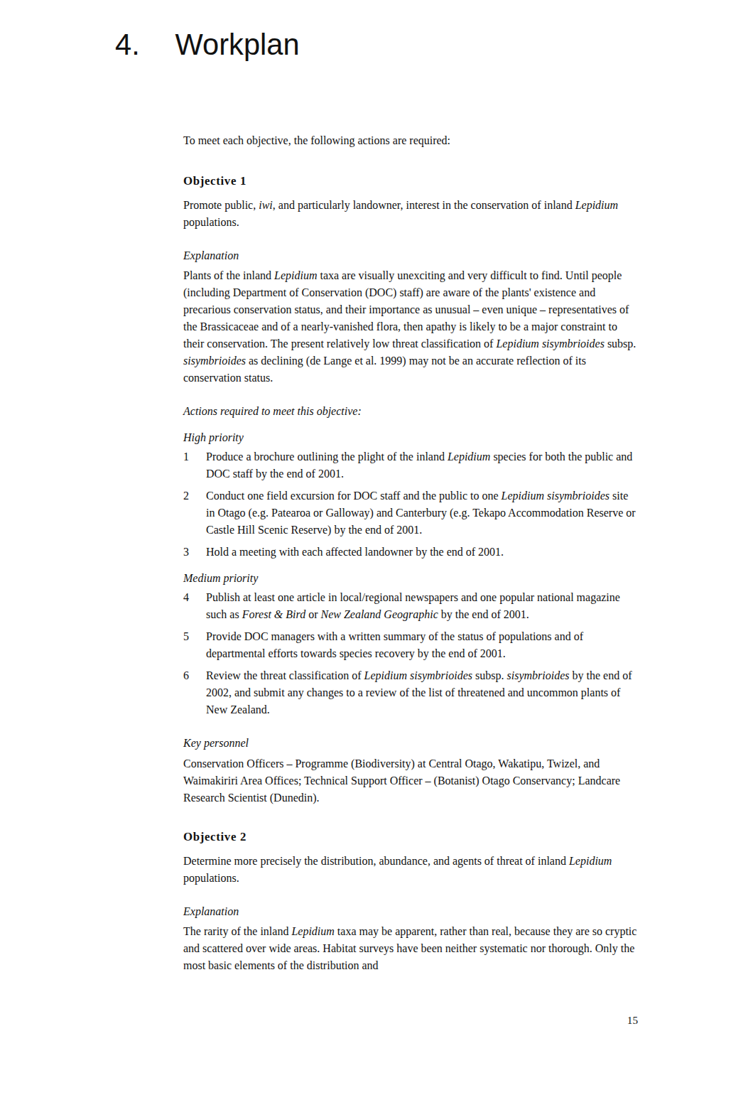4. Workplan
To meet each objective, the following actions are required:
Objective 1
Promote public, iwi, and particularly landowner, interest in the conservation of inland Lepidium populations.
Explanation
Plants of the inland Lepidium taxa are visually unexciting and very difficult to find. Until people (including Department of Conservation (DOC) staff) are aware of the plants' existence and precarious conservation status, and their importance as unusual – even unique – representatives of the Brassicaceae and of a nearly-vanished flora, then apathy is likely to be a major constraint to their conservation. The present relatively low threat classification of Lepidium sisymbrioides subsp. sisymbrioides as declining (de Lange et al. 1999) may not be an accurate reflection of its conservation status.
Actions required to meet this objective:
High priority
Produce a brochure outlining the plight of the inland Lepidium species for both the public and DOC staff by the end of 2001.
Conduct one field excursion for DOC staff and the public to one Lepidium sisymbrioides site in Otago (e.g. Patearoa or Galloway) and Canterbury (e.g. Tekapo Accommodation Reserve or Castle Hill Scenic Reserve) by the end of 2001.
Hold a meeting with each affected landowner by the end of 2001.
Medium priority
Publish at least one article in local/regional newspapers and one popular national magazine such as Forest & Bird or New Zealand Geographic by the end of 2001.
Provide DOC managers with a written summary of the status of populations and of departmental efforts towards species recovery by the end of 2001.
Review the threat classification of Lepidium sisymbrioides subsp. sisymbrioides by the end of 2002, and submit any changes to a review of the list of threatened and uncommon plants of New Zealand.
Key personnel
Conservation Officers – Programme (Biodiversity) at Central Otago, Wakatipu, Twizel, and Waimakiriri Area Offices; Technical Support Officer – (Botanist) Otago Conservancy; Landcare Research Scientist (Dunedin).
Objective 2
Determine more precisely the distribution, abundance, and agents of threat of inland Lepidium populations.
Explanation
The rarity of the inland Lepidium taxa may be apparent, rather than real, because they are so cryptic and scattered over wide areas. Habitat surveys have been neither systematic nor thorough. Only the most basic elements of the distribution and
15